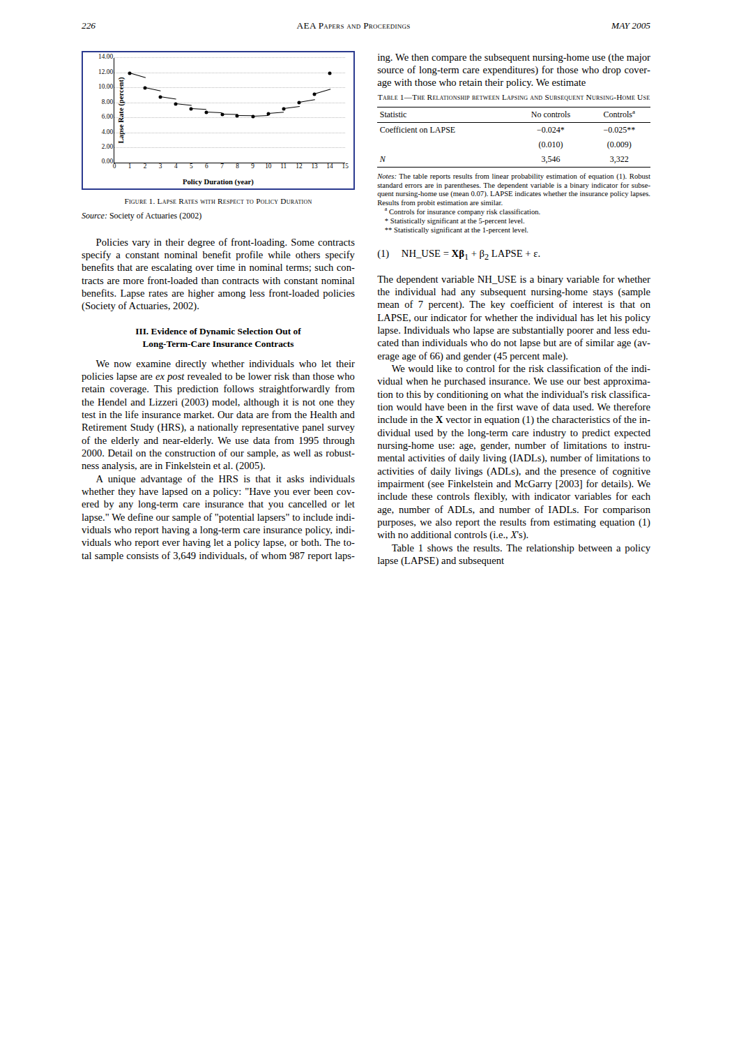226 AEA Papers and Proceedings MAY 2005
Lapse Rate (percent) 14.00 12.00 10.00 8.00 6.00 4.00 2.00 0.00 0 1 2 3 4 5 6 7 8 9 10 11 12 13 14 15
Policy Duration (year)
Figure 1. Lapse Rates with Respect to Policy Duration
Source: Society of Actuaries (2002)
Policies vary in their degree of front-loading. Some contracts specify a constant nominal benefit profile while others specify benefits that are escalating over time in nominal terms; such contracts are more front-loaded than contracts with constant nominal benefits. Lapse rates are higher among less front-loaded policies (Society of Actuaries, 2002).
III. Evidence of Dynamic Selection Out of
Long-Term-Care Insurance Contracts
We now examine directly whether individuals who let their policies lapse are ex post revealed to be lower risk than those who retain coverage. This prediction follows straightforwardly from the Hendel and Lizzeri (2003) model, although it is not one they test in the life insurance market. Our data are from the Health and Retirement Study (HRS), a nationally representative panel survey of the elderly and near-elderly. We use data from 1995 through 2000. Detail on the construction of our sample, as well as robustness analysis, are in Finkelstein et al. (2005).
A unique advantage of the HRS is that it asks individuals whether they have lapsed on a policy: "Have you ever been covered by any long-term care insurance that you cancelled or let lapse." We define our sample of "potential lapsers" to include individuals who report having a long-term care insurance policy, individuals who report ever having let a policy lapse, or both. The total sample consists of 3,649 individuals, of whom 987 report lapsing. We then compare the subsequent nursing-home use (the major source of long-term care expenditures) for those who drop coverage with those who retain their policy. We estimate
Table 1—The Relationship between Lapsing and Subsequent Nursing-Home Use
| Statistic | No controls | Controls a |
| --- | --- | --- |
| Coefficient on LAPSE | −0.024* | −0.025** |
| | (0.010) | (0.009) |
| N | 3,546 | 3,322 |
Notes: The table reports results from linear probability estimation of equation (1). Robust standard errors are in parentheses. The dependent variable is a binary indicator for subsequent nursing-home use (mean 0.07). LAPSE indicates whether the insurance policy lapses. Results from probit estimation are similar. a Controls for insurance company risk classification. * Statistically significant at the 5-percent level. ** Statistically significant at the 1-percent level.
(1) NH_USE = Xβ1 + β2 LAPSE + ε.
The dependent variable NH_USE is a binary variable for whether the individual had any subsequent nursing-home stays (sample mean of 7 percent). The key coefficient of interest is that on LAPSE, our indicator for whether the individual has let his policy lapse. Individuals who lapse are substantially poorer and less educated than individuals who do not lapse but are of similar age (average age of 66) and gender (45 percent male).
We would like to control for the risk classification of the individual when he purchased insurance. We use our best approximation to this by conditioning on what the individual's risk classification would have been in the first wave of data used. We therefore include in the X vector in equation (1) the characteristics of the individual used by the long-term care industry to predict expected nursing-home use: age, gender, number of limitations to instrumental activities of daily living (IADLs), number of limitations to activities of daily livings (ADLs), and the presence of cognitive impairment (see Finkelstein and McGarry [2003] for details). We include these controls flexibly, with indicator variables for each age, number of ADLs, and number of IADLs. For comparison purposes, we also report the results from estimating equation (1) with no additional controls (i.e., X's).
Table 1 shows the results. The relationship between a policy lapse (LAPSE) and subsequent